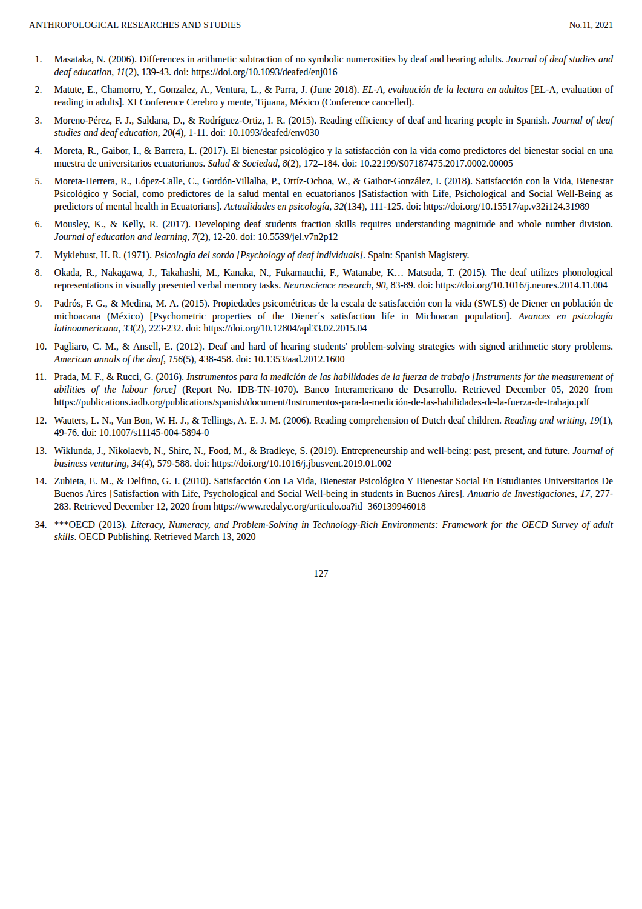ANTHROPOLOGICAL RESEARCHES AND STUDIES No.11, 2021
Masataka, N. (2006). Differences in arithmetic subtraction of no symbolic numerosities by deaf and hearing adults. Journal of deaf studies and deaf education, 11(2), 139-43. doi: https://doi.org/10.1093/deafed/enj016
Matute, E., Chamorro, Y., Gonzalez, A., Ventura, L., & Parra, J. (June 2018). EL-A, evaluación de la lectura en adultos [EL-A, evaluation of reading in adults]. XI Conference Cerebro y mente, Tijuana, México (Conference cancelled).
Moreno-Pérez, F. J., Saldana, D., & Rodríguez-Ortiz, I. R. (2015). Reading efficiency of deaf and hearing people in Spanish. Journal of deaf studies and deaf education, 20(4), 1-11. doi: 10.1093/deafed/env030
Moreta, R., Gaibor, I., & Barrera, L. (2017). El bienestar psicológico y la satisfacción con la vida como predictores del bienestar social en una muestra de universitarios ecuatorianos. Salud & Sociedad, 8(2), 172–184. doi: 10.22199/S07187475.2017.0002.00005
Moreta-Herrera, R., López-Calle, C., Gordón-Villalba, P., Ortíz-Ochoa, W., & Gaibor-González, I. (2018). Satisfacción con la Vida, Bienestar Psicológico y Social, como predictores de la salud mental en ecuatorianos [Satisfaction with Life, Psichological and Social Well-Being as predictors of mental health in Ecuatorians]. Actualidades en psicología, 32(134), 111-125. doi: https://doi.org/10.15517/ap.v32i124.31989
Mousley, K., & Kelly, R. (2017). Developing deaf students fraction skills requires understanding magnitude and whole number division. Journal of education and learning, 7(2), 12-20. doi: 10.5539/jel.v7n2p12
Myklebust, H. R. (1971). Psicología del sordo [Psychology of deaf individuals]. Spain: Spanish Magistery.
Okada, R., Nakagawa, J., Takahashi, M., Kanaka, N., Fukamauchi, F., Watanabe, K… Matsuda, T. (2015). The deaf utilizes phonological representations in visually presented verbal memory tasks. Neuroscience research, 90, 83-89. doi: https://doi.org/10.1016/j.neures.2014.11.004
Padrós, F. G., & Medina, M. A. (2015). Propiedades psicométricas de la escala de satisfacción con la vida (SWLS) de Diener en población de michoacana (México) [Psychometric properties of the Diener´s satisfaction life in Michoacan population]. Avances en psicología latinoamericana, 33(2), 223-232. doi: https://doi.org/10.12804/apl33.02.2015.04
Pagliaro, C. M., & Ansell, E. (2012). Deaf and hard of hearing students' problem-solving strategies with signed arithmetic story problems. American annals of the deaf, 156(5), 438-458. doi: 10.1353/aad.2012.1600
Prada, M. F., & Rucci, G. (2016). Instrumentos para la medición de las habilidades de la fuerza de trabajo [Instruments for the measurement of abilities of the labour force] (Report No. IDB-TN-1070). Banco Interamericano de Desarrollo. Retrieved December 05, 2020 from https://publications.iadb.org/publications/spanish/document/Instrumentos-para-la-medición-de-las-habilidades-de-la-fuerza-de-trabajo.pdf
Wauters, L. N., Van Bon, W. H. J., & Tellings, A. E. J. M. (2006). Reading comprehension of Dutch deaf children. Reading and writing, 19(1), 49-76. doi: 10.1007/s11145-004-5894-0
Wiklunda, J., Nikolaevb, N., Shirc, N., Food, M., & Bradleye, S. (2019). Entrepreneurship and well-being: past, present, and future. Journal of business venturing, 34(4), 579-588. doi: https://doi.org/10.1016/j.jbusvent.2019.01.002
Zubieta, E. M., & Delfino, G. I. (2010). Satisfacción Con La Vida, Bienestar Psicológico Y Bienestar Social En Estudiantes Universitarios De Buenos Aires [Satisfaction with Life, Psychological and Social Well-being in students in Buenos Aires]. Anuario de Investigaciones, 17, 277-283. Retrieved December 12, 2020 from https://www.redalyc.org/articulo.oa?id=369139946018
***OECD (2013). Literacy, Numeracy, and Problem-Solving in Technology-Rich Environments: Framework for the OECD Survey of adult skills. OECD Publishing. Retrieved March 13, 2020
127